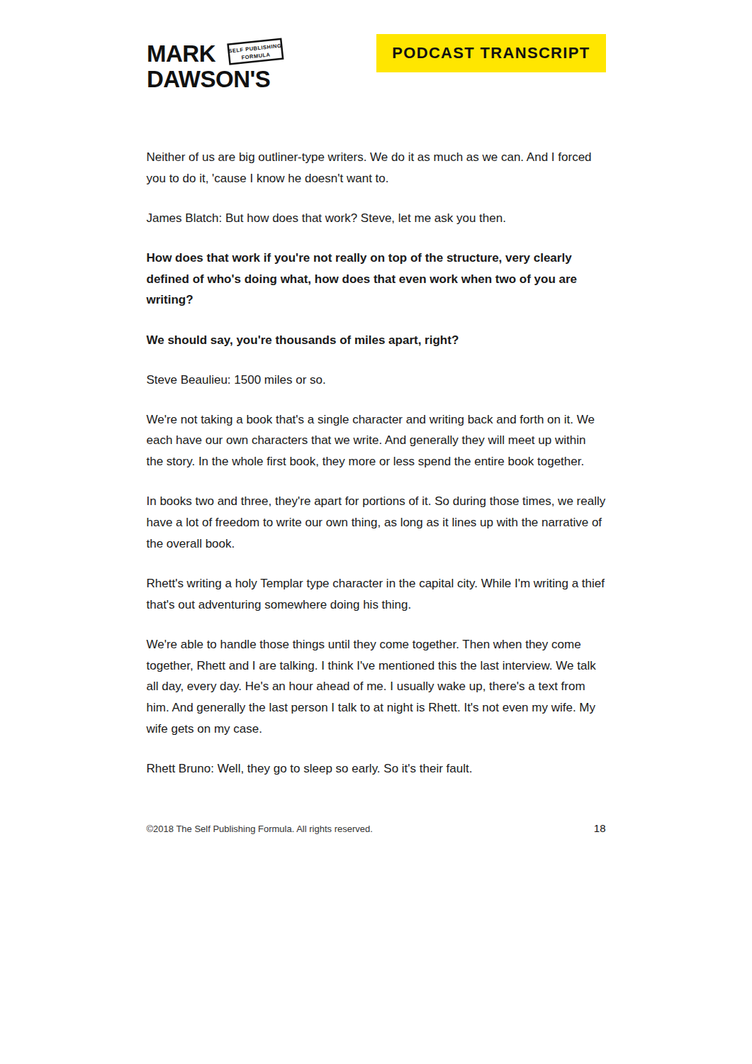MARK DAWSON'S SELF PUBLISHING FORMULA
Podcast Transcript
Neither of us are big outliner-type writers. We do it as much as we can. And I forced you to do it, 'cause I know he doesn't want to.
James Blatch: But how does that work? Steve, let me ask you then.
How does that work if you're not really on top of the structure, very clearly defined of who's doing what, how does that even work when two of you are writing?
We should say, you're thousands of miles apart, right?
Steve Beaulieu: 1500 miles or so.
We're not taking a book that's a single character and writing back and forth on it. We each have our own characters that we write. And generally they will meet up within the story. In the whole first book, they more or less spend the entire book together.
In books two and three, they're apart for portions of it. So during those times, we really have a lot of freedom to write our own thing, as long as it lines up with the narrative of the overall book.
Rhett's writing a holy Templar type character in the capital city. While I'm writing a thief that's out adventuring somewhere doing his thing.
We're able to handle those things until they come together. Then when they come together, Rhett and I are talking. I think I've mentioned this the last interview. We talk all day, every day. He's an hour ahead of me. I usually wake up, there's a text from him. And generally the last person I talk to at night is Rhett. It's not even my wife. My wife gets on my case.
Rhett Bruno: Well, they go to sleep so early. So it's their fault.
©2018 The Self Publishing Formula. All rights reserved. 18